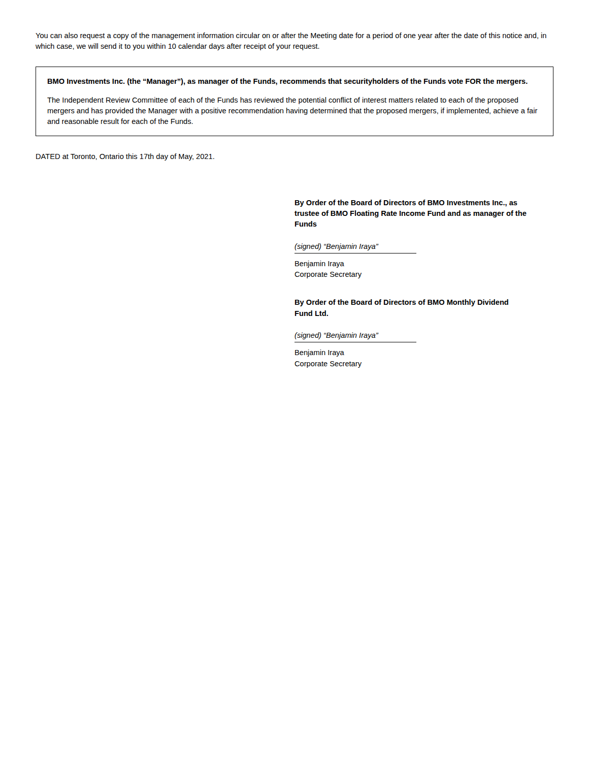You can also request a copy of the management information circular on or after the Meeting date for a period of one year after the date of this notice and, in which case, we will send it to you within 10 calendar days after receipt of your request.
BMO Investments Inc. (the “Manager”), as manager of the Funds, recommends that securityholders of the Funds vote FOR the mergers.
The Independent Review Committee of each of the Funds has reviewed the potential conflict of interest matters related to each of the proposed mergers and has provided the Manager with a positive recommendation having determined that the proposed mergers, if implemented, achieve a fair and reasonable result for each of the Funds.
DATED at Toronto, Ontario this 17th day of May, 2021.
By Order of the Board of Directors of BMO Investments Inc., as trustee of BMO Floating Rate Income Fund and as manager of the Funds
(signed) “Benjamin Iraya”
Benjamin Iraya
Corporate Secretary
By Order of the Board of Directors of BMO Monthly Dividend Fund Ltd.
(signed) “Benjamin Iraya”
Benjamin Iraya
Corporate Secretary